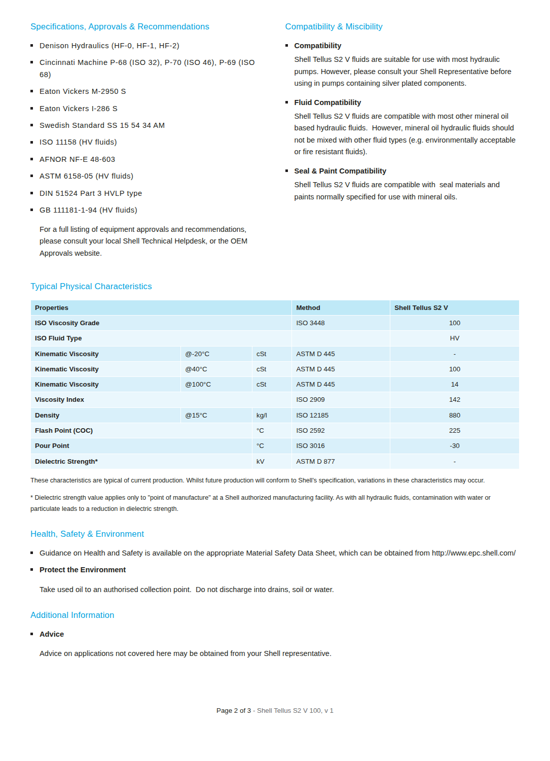Specifications, Approvals & Recommendations
Denison Hydraulics (HF-0, HF-1, HF-2)
Cincinnati Machine P-68 (ISO 32), P-70 (ISO 46), P-69 (ISO 68)
Eaton Vickers M-2950 S
Eaton Vickers I-286 S
Swedish Standard SS 15 54 34 AM
ISO 11158 (HV fluids)
AFNOR NF-E 48-603
ASTM 6158-05 (HV fluids)
DIN 51524 Part 3 HVLP type
GB 111181-1-94 (HV fluids)
For a full listing of equipment approvals and recommendations, please consult your local Shell Technical Helpdesk, or the OEM Approvals website.
Compatibility & Miscibility
Compatibility
Shell Tellus S2 V fluids are suitable for use with most hydraulic pumps. However, please consult your Shell Representative before using in pumps containing silver plated components.
Fluid Compatibility
Shell Tellus S2 V fluids are compatible with most other mineral oil based hydraulic fluids. However, mineral oil hydraulic fluids should not be mixed with other fluid types (e.g. environmentally acceptable or fire resistant fluids).
Seal & Paint Compatibility
Shell Tellus S2 V fluids are compatible with seal materials and paints normally specified for use with mineral oils.
Typical Physical Characteristics
| Properties | Method | Shell Tellus S2 V |
| --- | --- | --- |
| ISO Viscosity Grade | ISO 3448 | 100 |
| ISO Fluid Type | | HV |
| Kinematic Viscosity | @-20°C | cSt | ASTM D 445 | - |
| Kinematic Viscosity | @40°C | cSt | ASTM D 445 | 100 |
| Kinematic Viscosity | @100°C | cSt | ASTM D 445 | 14 |
| Viscosity Index | ISO 2909 | 142 |
| Density | @15°C | kg/l | ISO 12185 | 880 |
| Flash Point (COC) | °C | ISO 2592 | 225 |
| Pour Point | °C | ISO 3016 | -30 |
| Dielectric Strength* | kV | ASTM D 877 | - |
These characteristics are typical of current production. Whilst future production will conform to Shell's specification, variations in these characteristics may occur.
* Dielectric strength value applies only to "point of manufacture" at a Shell authorized manufacturing facility. As with all hydraulic fluids, contamination with water or particulate leads to a reduction in dielectric strength.
Health, Safety & Environment
Guidance on Health and Safety is available on the appropriate Material Safety Data Sheet, which can be obtained from http://www.epc.shell.com/
Protect the Environment
Take used oil to an authorised collection point. Do not discharge into drains, soil or water.
Additional Information
Advice
Advice on applications not covered here may be obtained from your Shell representative.
Page 2 of 3 - Shell Tellus S2 V 100, v 1